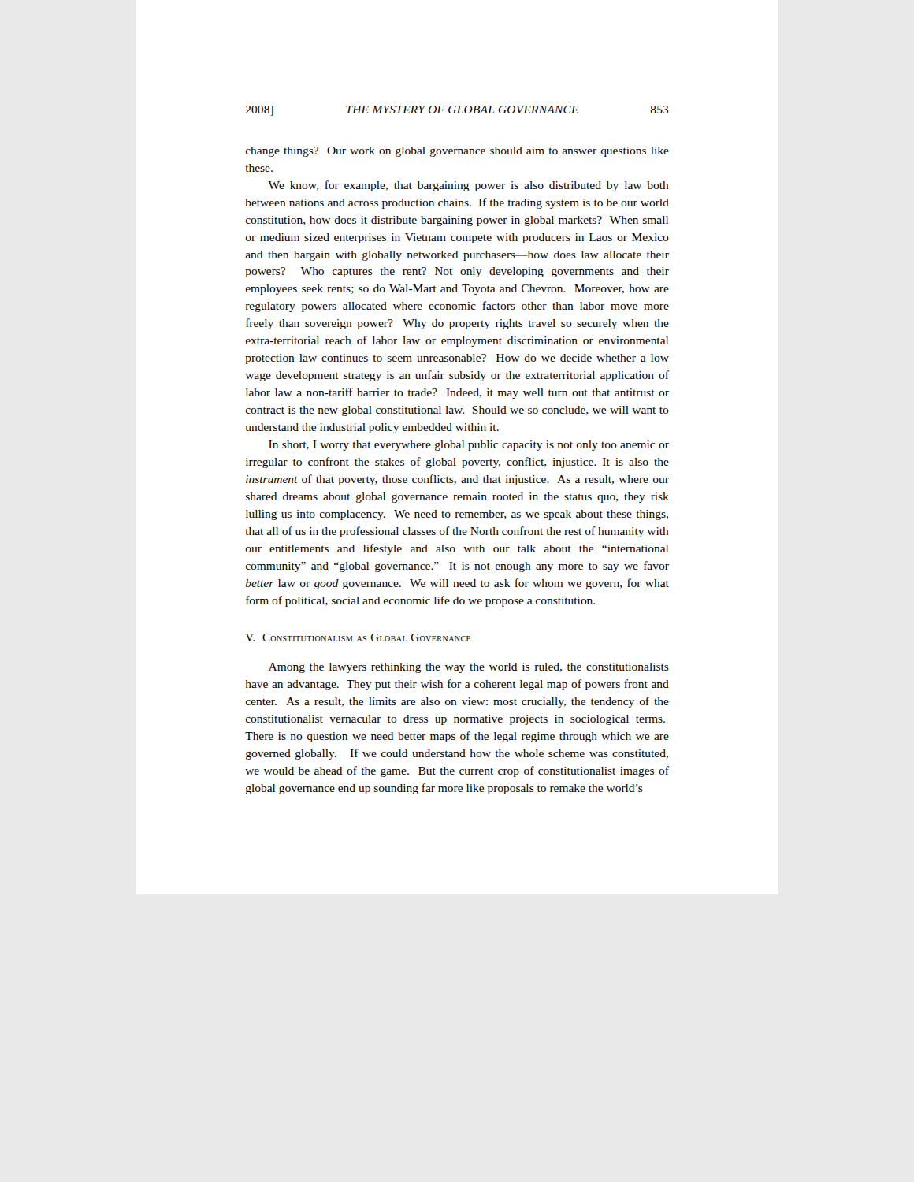2008] The Mystery of Global Governance 853
change things? Our work on global governance should aim to answer questions like these.
We know, for example, that bargaining power is also distributed by law both between nations and across production chains. If the trading system is to be our world constitution, how does it distribute bargaining power in global markets? When small or medium sized enterprises in Vietnam compete with producers in Laos or Mexico and then bargain with globally networked purchasers—how does law allocate their powers? Who captures the rent? Not only developing governments and their employees seek rents; so do Wal-Mart and Toyota and Chevron. Moreover, how are regulatory powers allocated where economic factors other than labor move more freely than sovereign power? Why do property rights travel so securely when the extra-territorial reach of labor law or employment discrimination or environmental protection law continues to seem unreasonable? How do we decide whether a low wage development strategy is an unfair subsidy or the extraterritorial application of labor law a non-tariff barrier to trade? Indeed, it may well turn out that antitrust or contract is the new global constitutional law. Should we so conclude, we will want to understand the industrial policy embedded within it.
In short, I worry that everywhere global public capacity is not only too anemic or irregular to confront the stakes of global poverty, conflict, injustice. It is also the instrument of that poverty, those conflicts, and that injustice. As a result, where our shared dreams about global governance remain rooted in the status quo, they risk lulling us into complacency. We need to remember, as we speak about these things, that all of us in the professional classes of the North confront the rest of humanity with our entitlements and lifestyle and also with our talk about the “international community” and “global governance.” It is not enough any more to say we favor better law or good governance. We will need to ask for whom we govern, for what form of political, social and economic life do we propose a constitution.
V. Constitutionalism as Global Governance
Among the lawyers rethinking the way the world is ruled, the constitutionalists have an advantage. They put their wish for a coherent legal map of powers front and center. As a result, the limits are also on view: most crucially, the tendency of the constitutionalist vernacular to dress up normative projects in sociological terms. There is no question we need better maps of the legal regime through which we are governed globally. If we could understand how the whole scheme was constituted, we would be ahead of the game. But the current crop of constitutionalist images of global governance end up sounding far more like proposals to remake the world’s